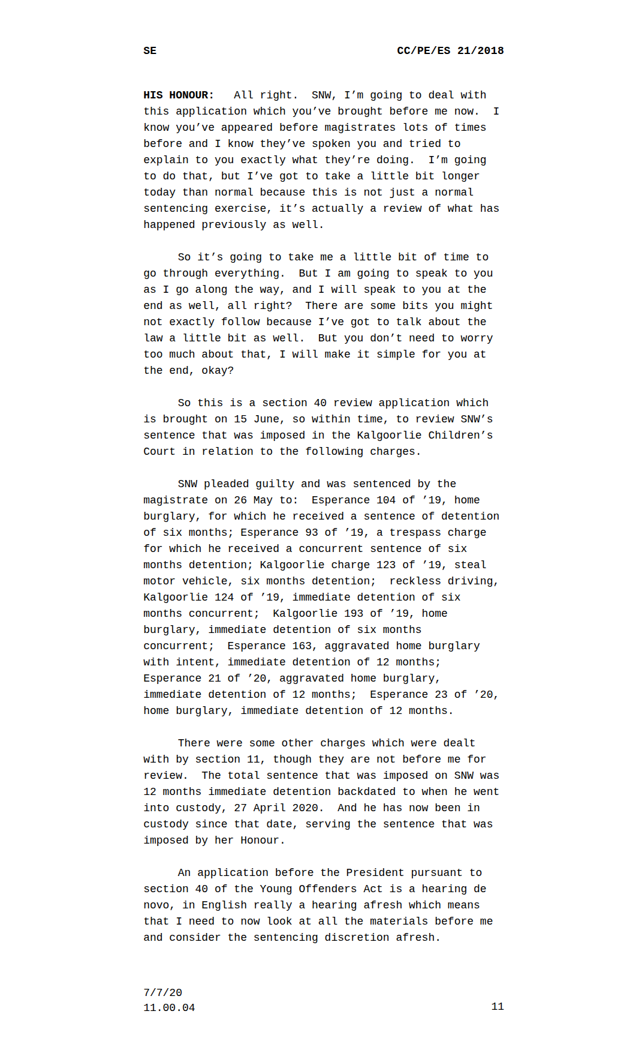SE CC/PE/ES 21/2018
His Honour: All right. SNW, I’m going to deal with this application which you’ve brought before me now. I know you’ve appeared before magistrates lots of times before and I know they’ve spoken you and tried to explain to you exactly what they’re doing. I’m going to do that, but I’ve got to take a little bit longer today than normal because this is not just a normal sentencing exercise, it’s actually a review of what has happened previously as well.
So it’s going to take me a little bit of time to go through everything. But I am going to speak to you as I go along the way, and I will speak to you at the end as well, all right? There are some bits you might not exactly follow because I’ve got to talk about the law a little bit as well. But you don’t need to worry too much about that, I will make it simple for you at the end, okay?
So this is a section 40 review application which is brought on 15 June, so within time, to review SNW’s sentence that was imposed in the Kalgoorlie Children’s Court in relation to the following charges.
SNW pleaded guilty and was sentenced by the magistrate on 26 May to: Esperance 104 of ’19, home burglary, for which he received a sentence of detention of six months; Esperance 93 of ’19, a trespass charge for which he received a concurrent sentence of six months detention; Kalgoorlie charge 123 of ’19, steal motor vehicle, six months detention; reckless driving, Kalgoorlie 124 of ’19, immediate detention of six months concurrent; Kalgoorlie 193 of ’19, home burglary, immediate detention of six months concurrent; Esperance 163, aggravated home burglary with intent, immediate detention of 12 months; Esperance 21 of ’20, aggravated home burglary, immediate detention of 12 months; Esperance 23 of ’20, home burglary, immediate detention of 12 months.
There were some other charges which were dealt with by section 11, though they are not before me for review. The total sentence that was imposed on SNW was 12 months immediate detention backdated to when he went into custody, 27 April 2020. And he has now been in custody since that date, serving the sentence that was imposed by her Honour.
An application before the President pursuant to section 40 of the Young Offenders Act is a hearing de novo, in English really a hearing afresh which means that I need to now look at all the materials before me and consider the sentencing discretion afresh.
7/7/20
11.00.04
11